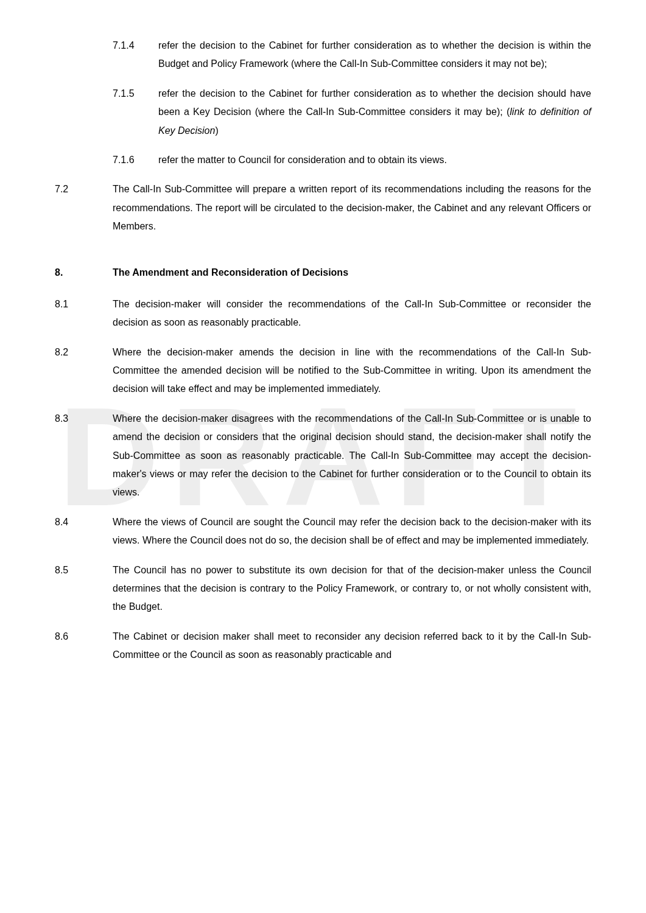DRAFT
7.1.4
refer the decision to the Cabinet for further consideration as to whether the decision is within the Budget and Policy Framework (where the Call-In Sub-Committee considers it may not be);
7.1.5
refer the decision to the Cabinet for further consideration as to whether the decision should have been a Key Decision (where the Call-In Sub-Committee considers it may be); (link to definition of Key Decision)
7.1.6
refer the matter to Council for consideration and to obtain its views.
7.2
The Call-In Sub-Committee will prepare a written report of its recommendations including the reasons for the recommendations. The report will be circulated to the decision-maker, the Cabinet and any relevant Officers or Members.
8. The Amendment and Reconsideration of Decisions
8.1
The decision-maker will consider the recommendations of the Call-In Sub-Committee or reconsider the decision as soon as reasonably practicable.
8.2
Where the decision-maker amends the decision in line with the recommendations of the Call-In Sub-Committee the amended decision will be notified to the Sub-Committee in writing. Upon its amendment the decision will take effect and may be implemented immediately.
8.3
Where the decision-maker disagrees with the recommendations of the Call-In Sub-Committee or is unable to amend the decision or considers that the original decision should stand, the decision-maker shall notify the Sub-Committee as soon as reasonably practicable. The Call-In Sub-Committee may accept the decision-maker's views or may refer the decision to the Cabinet for further consideration or to the Council to obtain its views.
8.4
Where the views of Council are sought the Council may refer the decision back to the decision-maker with its views. Where the Council does not do so, the decision shall be of effect and may be implemented immediately.
8.5
The Council has no power to substitute its own decision for that of the decision-maker unless the Council determines that the decision is contrary to the Policy Framework, or contrary to, or not wholly consistent with, the Budget.
8.6
The Cabinet or decision maker shall meet to reconsider any decision referred back to it by the Call-In Sub-Committee or the Council as soon as reasonably practicable and